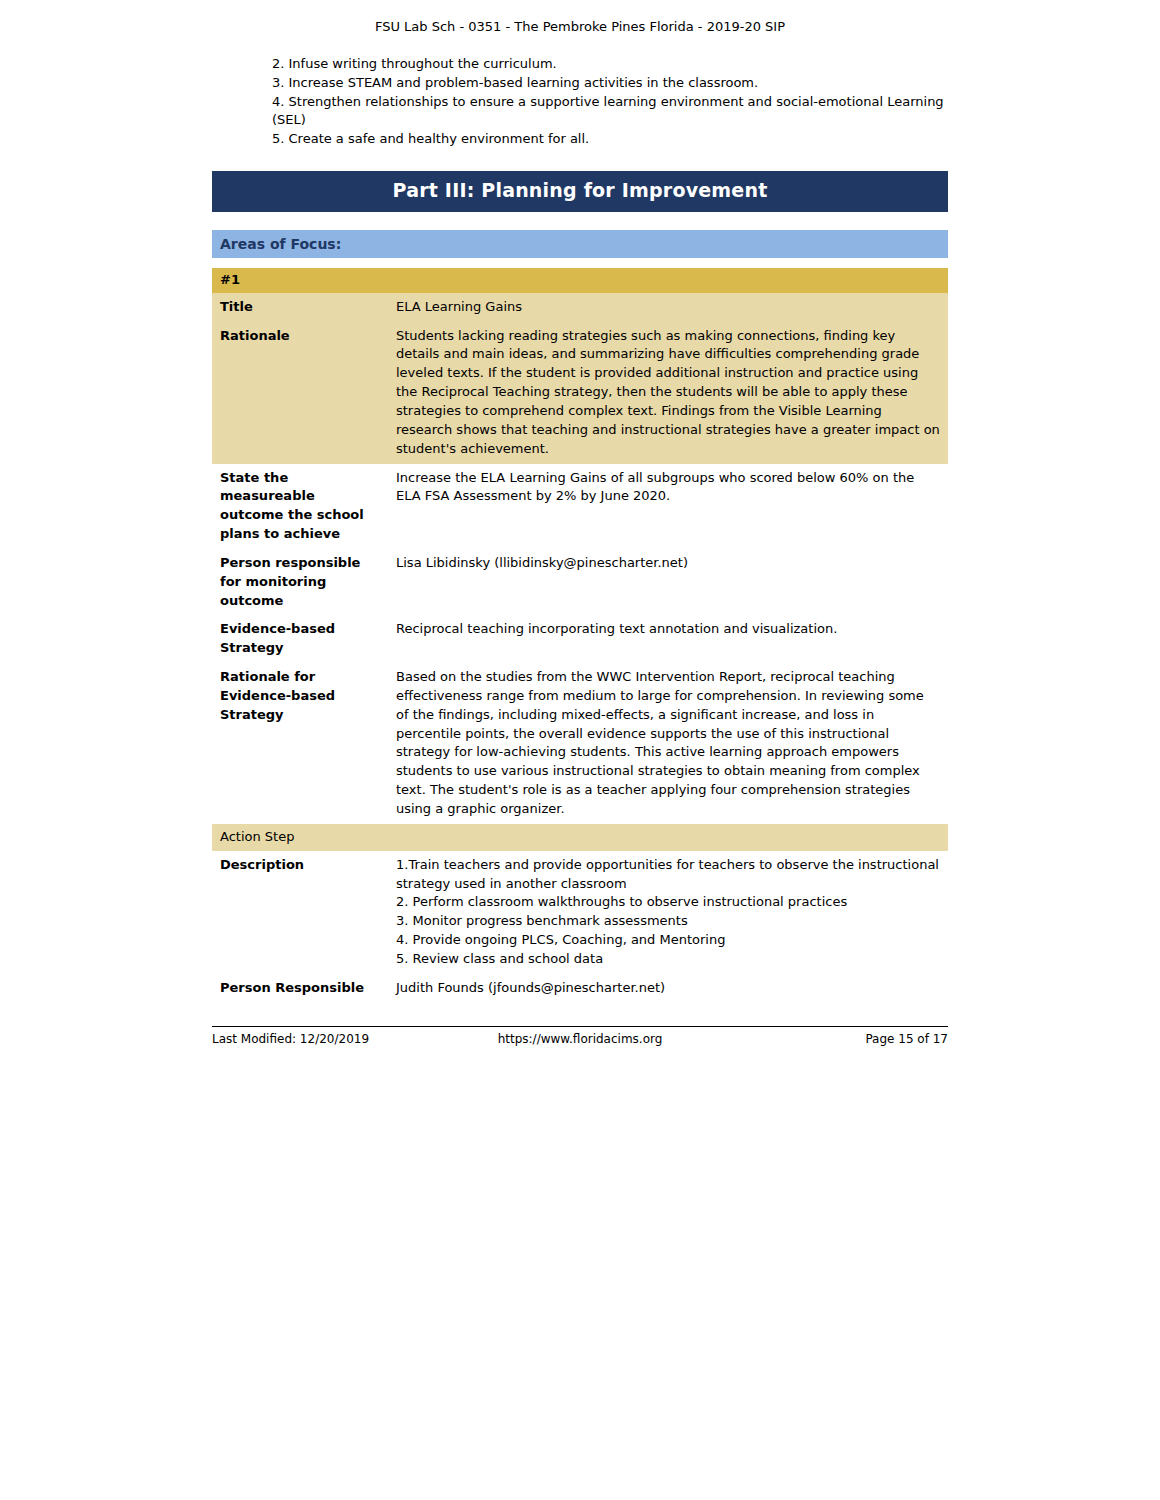FSU Lab Sch - 0351 - The Pembroke Pines Florida - 2019-20 SIP
2. Infuse writing throughout the curriculum.
3. Increase STEAM and problem-based learning activities in the classroom.
4. Strengthen relationships to ensure a supportive learning environment and social-emotional Learning (SEL)
5. Create a safe and healthy environment for all.
Part III: Planning for Improvement
Areas of Focus:
| #1 |
| Title | ELA Learning Gains |
| Rationale | Students lacking reading strategies such as making connections, finding key details and main ideas, and summarizing have difficulties comprehending grade leveled texts. If the student is provided additional instruction and practice using the Reciprocal Teaching strategy, then the students will be able to apply these strategies to comprehend complex text. Findings from the Visible Learning research shows that teaching and instructional strategies have a greater impact on student's achievement. |
| State the measureable outcome the school plans to achieve | Increase the ELA Learning Gains of all subgroups who scored below 60% on the ELA FSA Assessment by 2% by June 2020. |
| Person responsible for monitoring outcome | Lisa Libidinsky (llibidinsky@pinescharter.net) |
| Evidence-based Strategy | Reciprocal teaching incorporating text annotation and visualization. |
| Rationale for Evidence-based Strategy | Based on the studies from the WWC Intervention Report, reciprocal teaching effectiveness range from medium to large for comprehension. In reviewing some of the findings, including mixed-effects, a significant increase, and loss in percentile points, the overall evidence supports the use of this instructional strategy for low-achieving students. This active learning approach empowers students to use various instructional strategies to obtain meaning from complex text. The student's role is as a teacher applying four comprehension strategies using a graphic organizer. |
| Action Step |
| Description | 1.Train teachers and provide opportunities for teachers to observe the instructional strategy used in another classroom 2. Perform classroom walkthroughs to observe instructional practices 3. Monitor progress benchmark assessments 4. Provide ongoing PLCS, Coaching, and Mentoring 5. Review class and school data |
| Person Responsible | Judith Founds (jfounds@pinescharter.net) |
Last Modified: 12/20/2019 https://www.floridacims.org Page 15 of 17